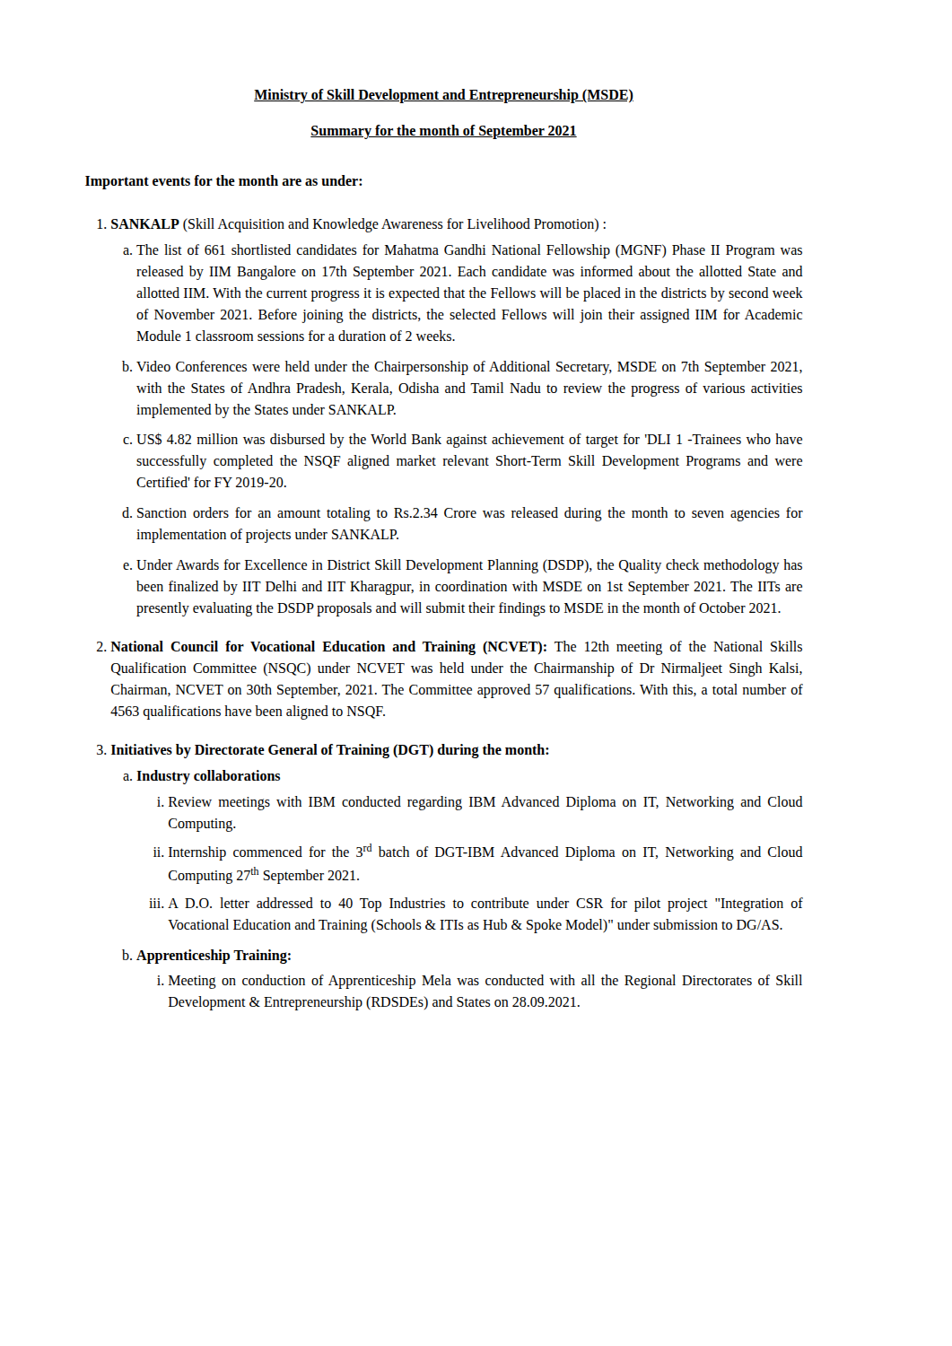Ministry of Skill Development and Entrepreneurship (MSDE)
Summary for the month of September 2021
Important events for the month are as under:
SANKALP (Skill Acquisition and Knowledge Awareness for Livelihood Promotion) :
The list of 661 shortlisted candidates for Mahatma Gandhi National Fellowship (MGNF) Phase II Program was released by IIM Bangalore on 17th September 2021. Each candidate was informed about the allotted State and allotted IIM. With the current progress it is expected that the Fellows will be placed in the districts by second week of November 2021. Before joining the districts, the selected Fellows will join their assigned IIM for Academic Module 1 classroom sessions for a duration of 2 weeks.
Video Conferences were held under the Chairpersonship of Additional Secretary, MSDE on 7th September 2021, with the States of Andhra Pradesh, Kerala, Odisha and Tamil Nadu to review the progress of various activities implemented by the States under SANKALP.
US$ 4.82 million was disbursed by the World Bank against achievement of target for 'DLI 1 -Trainees who have successfully completed the NSQF aligned market relevant Short-Term Skill Development Programs and were Certified' for FY 2019-20.
Sanction orders for an amount totaling to Rs.2.34 Crore was released during the month to seven agencies for implementation of projects under SANKALP.
Under Awards for Excellence in District Skill Development Planning (DSDP), the Quality check methodology has been finalized by IIT Delhi and IIT Kharagpur, in coordination with MSDE on 1st September 2021. The IITs are presently evaluating the DSDP proposals and will submit their findings to MSDE in the month of October 2021.
National Council for Vocational Education and Training (NCVET): The 12th meeting of the National Skills Qualification Committee (NSQC) under NCVET was held under the Chairmanship of Dr Nirmaljeet Singh Kalsi, Chairman, NCVET on 30th September, 2021. The Committee approved 57 qualifications. With this, a total number of 4563 qualifications have been aligned to NSQF.
Initiatives by Directorate General of Training (DGT) during the month:
Industry collaborations
Review meetings with IBM conducted regarding IBM Advanced Diploma on IT, Networking and Cloud Computing.
Internship commenced for the 3rd batch of DGT-IBM Advanced Diploma on IT, Networking and Cloud Computing 27th September 2021.
A D.O. letter addressed to 40 Top Industries to contribute under CSR for pilot project "Integration of Vocational Education and Training (Schools & ITIs as Hub & Spoke Model)" under submission to DG/AS.
Apprenticeship Training:
Meeting on conduction of Apprenticeship Mela was conducted with all the Regional Directorates of Skill Development & Entrepreneurship (RDSDEs) and States on 28.09.2021.